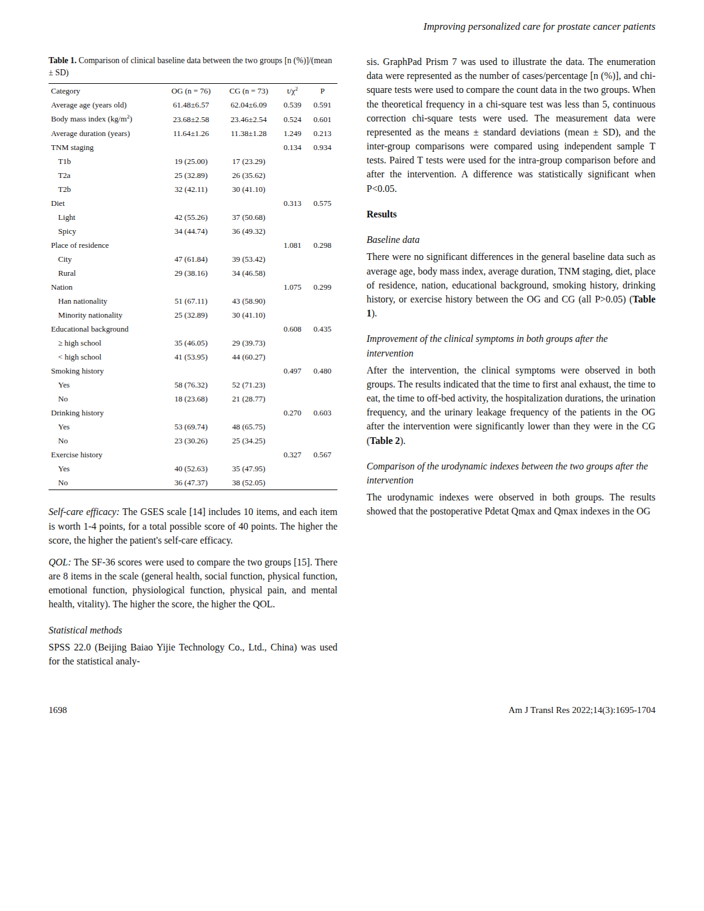Improving personalized care for prostate cancer patients
Table 1. Comparison of clinical baseline data between the two groups [n (%)]/(mean ± SD)
| Category | OG (n = 76) | CG (n = 73) | t/χ 2 | P |
| --- | --- | --- | --- | --- |
| Average age (years old) | 61.48±6.57 | 62.04±6.09 | 0.539 | 0.591 |
| Body mass index (kg/m 2 ) | 23.68±2.58 | 23.46±2.54 | 0.524 | 0.601 |
| Average duration (years) | 11.64±1.26 | 11.38±1.28 | 1.249 | 0.213 |
| TNM staging | | | 0.134 | 0.934 |
| T1b | 19 (25.00) | 17 (23.29) | | |
| T2a | 25 (32.89) | 26 (35.62) | | |
| T2b | 32 (42.11) | 30 (41.10) | | |
| Diet | | | 0.313 | 0.575 |
| Light | 42 (55.26) | 37 (50.68) | | |
| Spicy | 34 (44.74) | 36 (49.32) | | |
| Place of residence | | | 1.081 | 0.298 |
| City | 47 (61.84) | 39 (53.42) | | |
| Rural | 29 (38.16) | 34 (46.58) | | |
| Nation | | | 1.075 | 0.299 |
| Han nationality | 51 (67.11) | 43 (58.90) | | |
| Minority nationality | 25 (32.89) | 30 (41.10) | | |
| Educational background | | | 0.608 | 0.435 |
| ≥ high school | 35 (46.05) | 29 (39.73) | | |
| < high school | 41 (53.95) | 44 (60.27) | | |
| Smoking history | | | 0.497 | 0.480 |
| Yes | 58 (76.32) | 52 (71.23) | | |
| No | 18 (23.68) | 21 (28.77) | | |
| Drinking history | | | 0.270 | 0.603 |
| Yes | 53 (69.74) | 48 (65.75) | | |
| No | 23 (30.26) | 25 (34.25) | | |
| Exercise history | | | 0.327 | 0.567 |
| Yes | 40 (52.63) | 35 (47.95) | | |
| No | 36 (47.37) | 38 (52.05) | | |
Self-care efficacy: The GSES scale [14] includes 10 items, and each item is worth 1-4 points, for a total possible score of 40 points. The higher the score, the higher the patient's self-care efficacy.
QOL: The SF-36 scores were used to compare the two groups [15]. There are 8 items in the scale (general health, social function, physical function, emotional function, physiological function, physical pain, and mental health, vitality). The higher the score, the higher the QOL.
Statistical methods
SPSS 22.0 (Beijing Baiao Yijie Technology Co., Ltd., China) was used for the statistical analy-
sis. GraphPad Prism 7 was used to illustrate the data. The enumeration data were represented as the number of cases/percentage [n (%)], and chi-square tests were used to compare the count data in the two groups. When the theoretical frequency in a chi-square test was less than 5, continuous correction chi-square tests were used. The measurement data were represented as the means ± standard deviations (mean ± SD), and the inter-group comparisons were compared using independent sample T tests. Paired T tests were used for the intra-group comparison before and after the intervention. A difference was statistically significant when P<0.05.
Results
Baseline data
There were no significant differences in the general baseline data such as average age, body mass index, average duration, TNM staging, diet, place of residence, nation, educational background, smoking history, drinking history, or exercise history between the OG and CG (all P>0.05) (Table 1).
Improvement of the clinical symptoms in both groups after the intervention
After the intervention, the clinical symptoms were observed in both groups. The results indicated that the time to first anal exhaust, the time to eat, the time to off-bed activity, the hospitalization durations, the urination frequency, and the urinary leakage frequency of the patients in the OG after the intervention were significantly lower than they were in the CG (Table 2).
Comparison of the urodynamic indexes between the two groups after the intervention
The urodynamic indexes were observed in both groups. The results showed that the postoperative Pdetat Qmax and Qmax indexes in the OG
1698 Am J Transl Res 2022;14(3):1695-1704